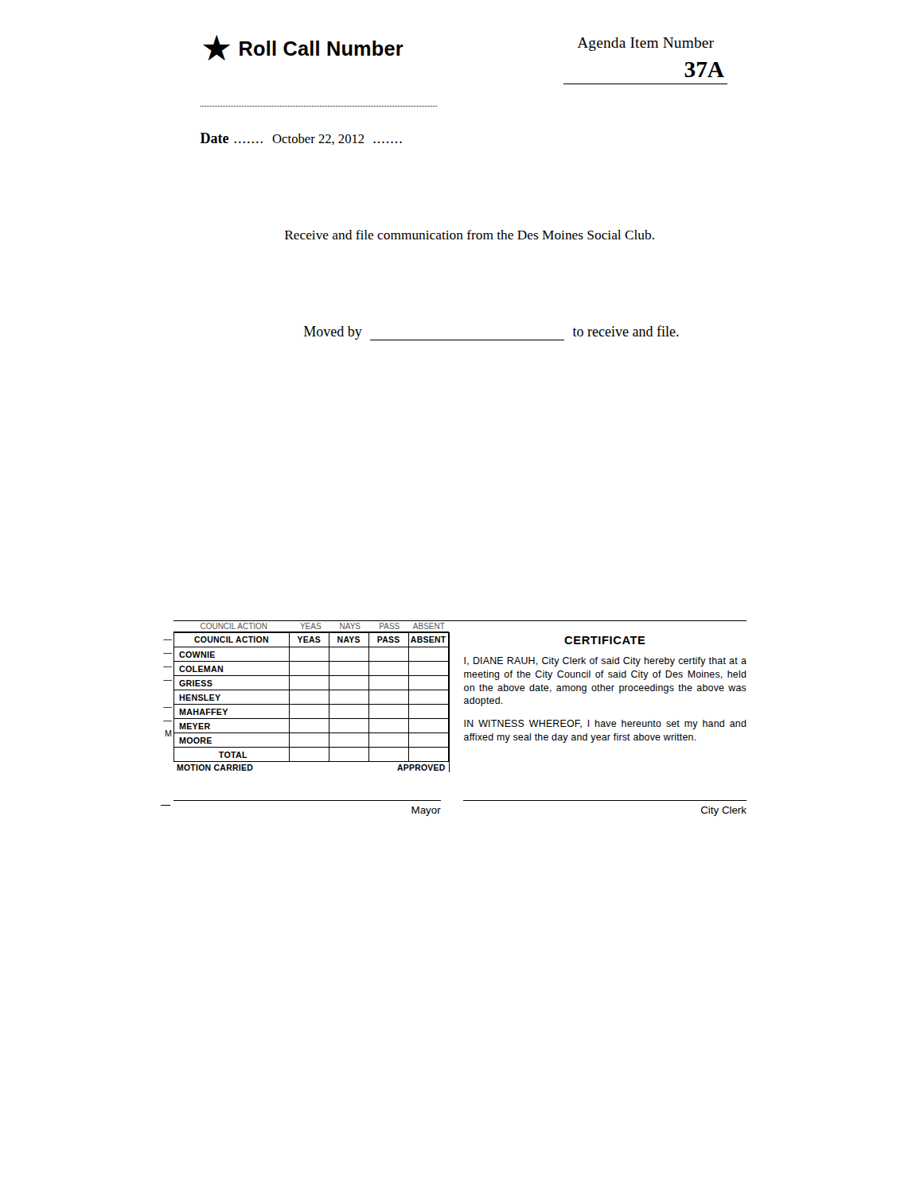★ Roll Call Number
Agenda Item Number
37A
Date ....... October 22, 2012 .......
Receive and file communication from the Des Moines Social Club.
Moved by to receive and file.
COUNCIL ACTION YEAS NAYS PASS ABSENT
—
—
—
—
—
—
M
| COUNCIL ACTION | YEAS | NAYS | PASS | ABSENT |
| --- | --- | --- | --- | --- |
| COWNIE | | | | |
| COLEMAN | | | | |
| GRIESS | | | | |
| HENSLEY | | | | |
| MAHAFFEY | | | | |
| MEYER | | | | |
| MOORE | | | | |
| TOTAL | | | | |
MOTION CARRIED APPROVED
CERTIFICATE
I, DIANE RAUH, City Clerk of said City hereby certify that at a meeting of the City Council of said City of Des Moines, held on the above date, among other proceedings the above was adopted.
IN WITNESS WHEREOF, I have hereunto set my hand and affixed my seal the day and year first above written.
—
Mayor
City Clerk